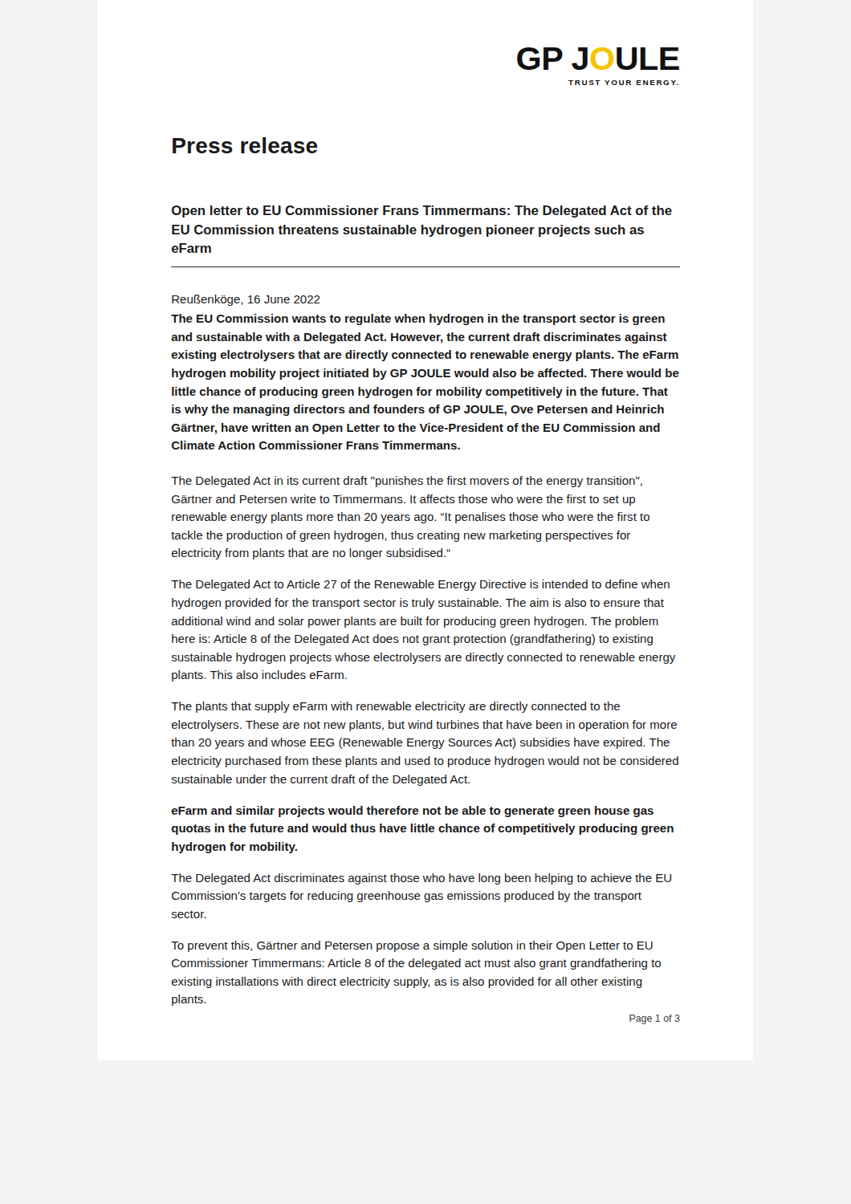GP JOULE
TRUST YOUR ENERGY.
Press release
Open letter to EU Commissioner Frans Timmermans: The Delegated Act of the EU Commission threatens sustainable hydrogen pioneer projects such as eFarm
Reußenköge, 16 June 2022
The EU Commission wants to regulate when hydrogen in the transport sector is green and sustainable with a Delegated Act. However, the current draft discriminates against existing electrolysers that are directly connected to renewable energy plants. The eFarm hydrogen mobility project initiated by GP JOULE would also be affected. There would be little chance of producing green hydrogen for mobility competitively in the future. That is why the managing directors and founders of GP JOULE, Ove Petersen and Heinrich Gärtner, have written an Open Letter to the Vice-President of the EU Commission and Climate Action Commissioner Frans Timmermans.
The Delegated Act in its current draft "punishes the first movers of the energy transition", Gärtner and Petersen write to Timmermans. It affects those who were the first to set up renewable energy plants more than 20 years ago. “It penalises those who were the first to tackle the production of green hydrogen, thus creating new marketing perspectives for electricity from plants that are no longer subsidised.“
The Delegated Act to Article 27 of the Renewable Energy Directive is intended to define when hydrogen provided for the transport sector is truly sustainable. The aim is also to ensure that additional wind and solar power plants are built for producing green hydrogen. The problem here is: Article 8 of the Delegated Act does not grant protection (grandfathering) to existing sustainable hydrogen projects whose electrolysers are directly connected to renewable energy plants. This also includes eFarm.
The plants that supply eFarm with renewable electricity are directly connected to the electrolysers. These are not new plants, but wind turbines that have been in operation for more than 20 years and whose EEG (Renewable Energy Sources Act) subsidies have expired. The electricity purchased from these plants and used to produce hydrogen would not be considered sustainable under the current draft of the Delegated Act.
eFarm and similar projects would therefore not be able to generate green house gas quotas in the future and would thus have little chance of competitively producing green hydrogen for mobility.
The Delegated Act discriminates against those who have long been helping to achieve the EU Commission's targets for reducing greenhouse gas emissions produced by the transport sector.
To prevent this, Gärtner and Petersen propose a simple solution in their Open Letter to EU Commissioner Timmermans: Article 8 of the delegated act must also grant grandfathering to existing installations with direct electricity supply, as is also provided for all other existing plants.
Page 1 of 3